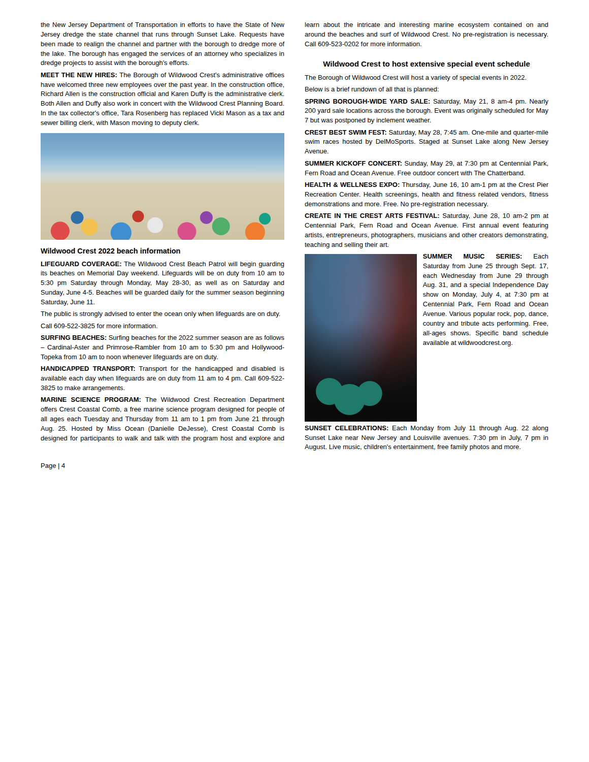the New Jersey Department of Transportation in efforts to have the State of New Jersey dredge the state channel that runs through Sunset Lake. Requests have been made to realign the channel and partner with the borough to dredge more of the lake. The borough has engaged the services of an attorney who specializes in dredge projects to assist with the borough's efforts.
MEET THE NEW HIRES: The Borough of Wildwood Crest's administrative offices have welcomed three new employees over the past year. In the construction office, Richard Allen is the construction official and Karen Duffy is the administrative clerk. Both Allen and Duffy also work in concert with the Wildwood Crest Planning Board. In the tax collector's office, Tara Rosenberg has replaced Vicki Mason as a tax and sewer billing clerk, with Mason moving to deputy clerk.
Wildwood Crest 2022 beach information
LIFEGUARD COVERAGE: The Wildwood Crest Beach Patrol will begin guarding its beaches on Memorial Day weekend. Lifeguards will be on duty from 10 am to 5:30 pm Saturday through Monday, May 28-30, as well as on Saturday and Sunday, June 4-5. Beaches will be guarded daily for the summer season beginning Saturday, June 11.
The public is strongly advised to enter the ocean only when lifeguards are on duty.
Call 609-522-3825 for more information.
SURFING BEACHES: Surfing beaches for the 2022 summer season are as follows – Cardinal-Aster and Primrose-Rambler from 10 am to 5:30 pm and Hollywood-Topeka from 10 am to noon whenever lifeguards are on duty.
HANDICAPPED TRANSPORT: Transport for the handicapped and disabled is available each day when lifeguards are on duty from 11 am to 4 pm. Call 609-522-3825 to make arrangements.
MARINE SCIENCE PROGRAM: The Wildwood Crest Recreation Department offers Crest Coastal Comb, a free marine science program designed for people of all ages each Tuesday and Thursday from 11 am to 1 pm from June 21 through Aug. 25. Hosted by Miss Ocean (Danielle DeJesse), Crest Coastal Comb is designed for participants to walk and talk with the program host and explore and learn about the intricate and interesting marine ecosystem contained on and around the beaches and surf of Wildwood Crest. No pre-registration is necessary. Call 609-523-0202 for more information.
Wildwood Crest to host extensive special event schedule
The Borough of Wildwood Crest will host a variety of special events in 2022.
Below is a brief rundown of all that is planned:
SPRING BOROUGH-WIDE YARD SALE: Saturday, May 21, 8 am-4 pm. Nearly 200 yard sale locations across the borough. Event was originally scheduled for May 7 but was postponed by inclement weather.
CREST BEST SWIM FEST: Saturday, May 28, 7:45 am. One-mile and quarter-mile swim races hosted by DelMoSports. Staged at Sunset Lake along New Jersey Avenue.
SUMMER KICKOFF CONCERT: Sunday, May 29, at 7:30 pm at Centennial Park, Fern Road and Ocean Avenue. Free outdoor concert with The Chatterband.
HEALTH & WELLNESS EXPO: Thursday, June 16, 10 am-1 pm at the Crest Pier Recreation Center. Health screenings, health and fitness related vendors, fitness demonstrations and more. Free. No pre-registration necessary.
CREATE IN THE CREST ARTS FESTIVAL: Saturday, June 28, 10 am-2 pm at Centennial Park, Fern Road and Ocean Avenue. First annual event featuring artists, entrepreneurs, photographers, musicians and other creators demonstrating, teaching and selling their art.
SUMMER MUSIC SERIES: Each Saturday from June 25 through Sept. 17, each Wednesday from June 29 through Aug. 31, and a special Independence Day show on Monday, July 4, at 7:30 pm at Centennial Park, Fern Road and Ocean Avenue. Various popular rock, pop, dance, country and tribute acts performing. Free, all-ages shows. Specific band schedule available at wildwoodcrest.org.
SUNSET CELEBRATIONS: Each Monday from July 11 through Aug. 22 along Sunset Lake near New Jersey and Louisville avenues. 7:30 pm in July, 7 pm in August. Live music, children's entertainment, free family photos and more.
Page | 4